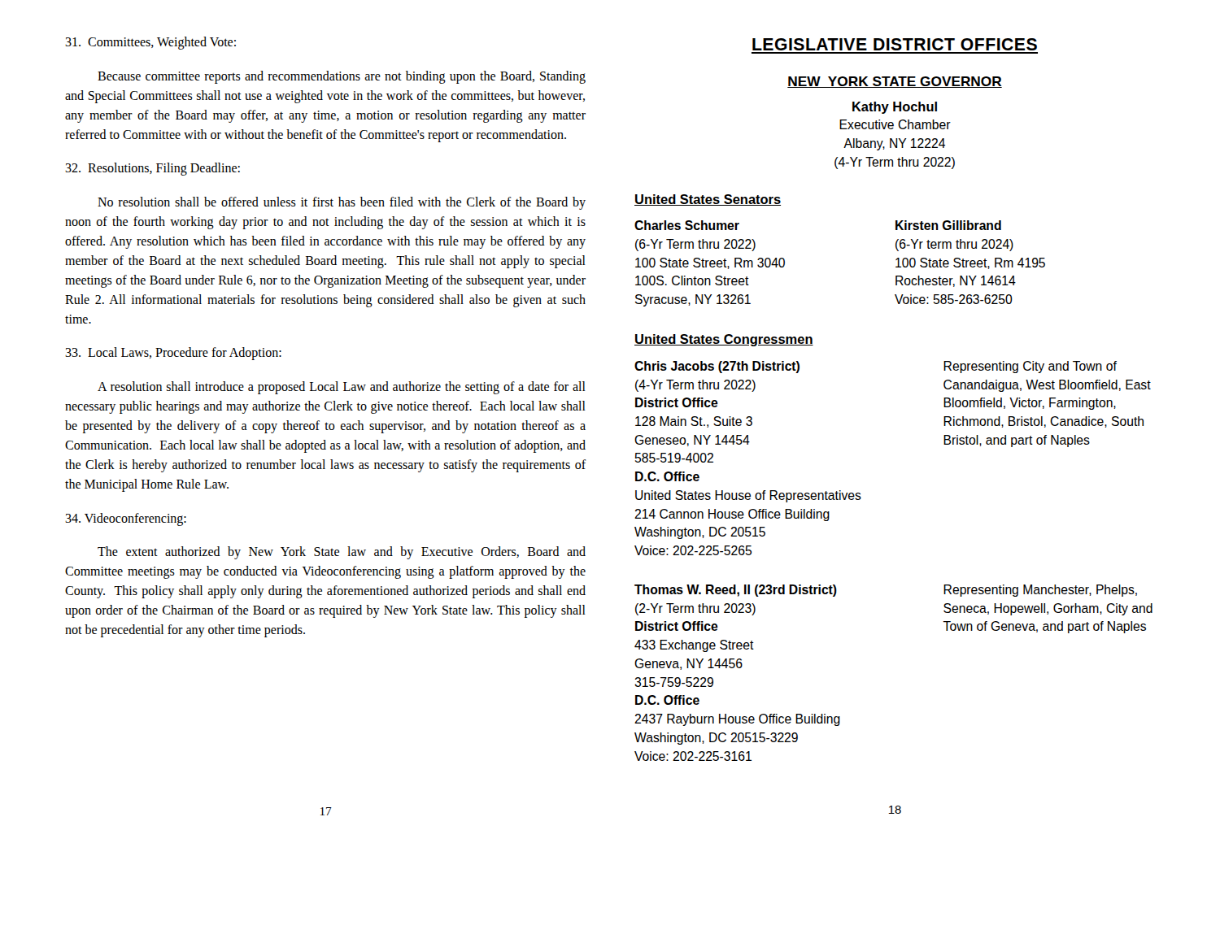31. Committees, Weighted Vote:
Because committee reports and recommendations are not binding upon the Board, Standing and Special Committees shall not use a weighted vote in the work of the committees, but however, any member of the Board may offer, at any time, a motion or resolution regarding any matter referred to Committee with or without the benefit of the Committee's report or recommendation.
32. Resolutions, Filing Deadline:
No resolution shall be offered unless it first has been filed with the Clerk of the Board by noon of the fourth working day prior to and not including the day of the session at which it is offered. Any resolution which has been filed in accordance with this rule may be offered by any member of the Board at the next scheduled Board meeting. This rule shall not apply to special meetings of the Board under Rule 6, nor to the Organization Meeting of the subsequent year, under Rule 2. All informational materials for resolutions being considered shall also be given at such time.
33. Local Laws, Procedure for Adoption:
A resolution shall introduce a proposed Local Law and authorize the setting of a date for all necessary public hearings and may authorize the Clerk to give notice thereof. Each local law shall be presented by the delivery of a copy thereof to each supervisor, and by notation thereof as a Communication. Each local law shall be adopted as a local law, with a resolution of adoption, and the Clerk is hereby authorized to renumber local laws as necessary to satisfy the requirements of the Municipal Home Rule Law.
34. Videoconferencing:
The extent authorized by New York State law and by Executive Orders, Board and Committee meetings may be conducted via Videoconferencing using a platform approved by the County. This policy shall apply only during the aforementioned authorized periods and shall end upon order of the Chairman of the Board or as required by New York State law. This policy shall not be precedential for any other time periods.
17
LEGISLATIVE DISTRICT OFFICES
NEW YORK STATE GOVERNOR
Kathy Hochul
Executive Chamber
Albany, NY 12224
(4-Yr Term thru 2022)
United States Senators
| Charles Schumer (6-Yr Term thru 2022) 100 State Street, Rm 3040 100S. Clinton Street Syracuse, NY 13261 | Kirsten Gillibrand (6-Yr term thru 2024) 100 State Street, Rm 4195 Rochester, NY 14614 Voice: 585-263-6250 |
United States Congressmen
Chris Jacobs (27th District)
(4-Yr Term thru 2022)
District Office
128 Main St., Suite 3
Geneseo, NY 14454
585-519-4002
D.C. Office
United States House of Representatives
214 Cannon House Office Building
Washington, DC 20515
Voice: 202-225-5265
Representing City and Town of Canandaigua, West Bloomfield, East Bloomfield, Victor, Farmington, Richmond, Bristol, Canadice, South Bristol, and part of Naples
Thomas W. Reed, II (23rd District)
(2-Yr Term thru 2023)
District Office
433 Exchange Street
Geneva, NY 14456
315-759-5229
D.C. Office
2437 Rayburn House Office Building
Washington, DC 20515-3229
Voice: 202-225-3161
Representing Manchester, Phelps, Seneca, Hopewell, Gorham, City and Town of Geneva, and part of Naples
18